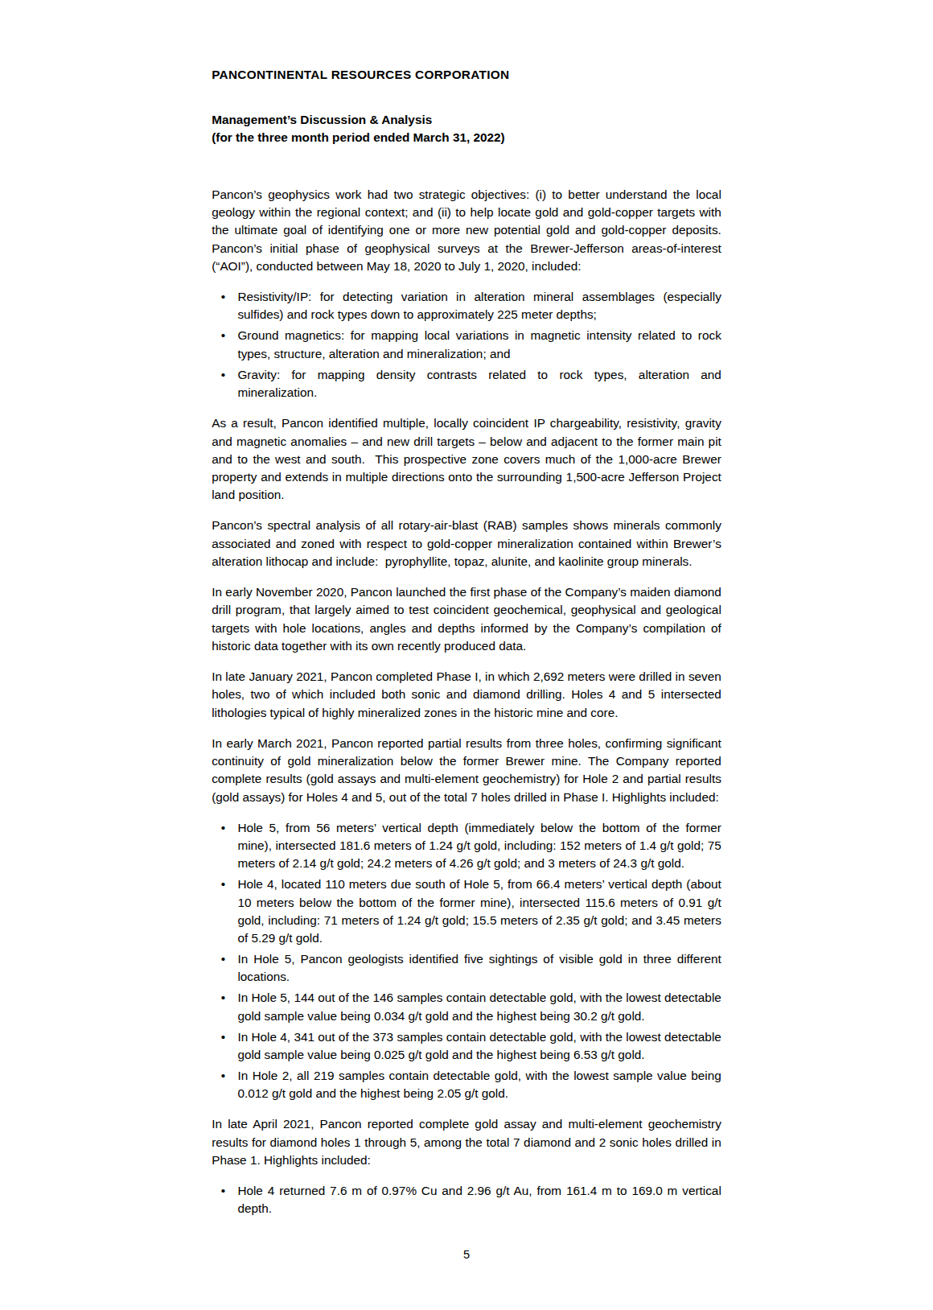Pancontinental Resources Corporation
Management’s Discussion & Analysis
(for the three month period ended March 31, 2022)
Pancon’s geophysics work had two strategic objectives: (i) to better understand the local geology within the regional context; and (ii) to help locate gold and gold-copper targets with the ultimate goal of identifying one or more new potential gold and gold-copper deposits. Pancon’s initial phase of geophysical surveys at the Brewer-Jefferson areas-of-interest (“AOI”), conducted between May 18, 2020 to July 1, 2020, included:
Resistivity/IP: for detecting variation in alteration mineral assemblages (especially sulfides) and rock types down to approximately 225 meter depths;
Ground magnetics: for mapping local variations in magnetic intensity related to rock types, structure, alteration and mineralization; and
Gravity: for mapping density contrasts related to rock types, alteration and mineralization.
As a result, Pancon identified multiple, locally coincident IP chargeability, resistivity, gravity and magnetic anomalies – and new drill targets – below and adjacent to the former main pit and to the west and south. This prospective zone covers much of the 1,000-acre Brewer property and extends in multiple directions onto the surrounding 1,500-acre Jefferson Project land position.
Pancon’s spectral analysis of all rotary-air-blast (RAB) samples shows minerals commonly associated and zoned with respect to gold-copper mineralization contained within Brewer’s alteration lithocap and include: pyrophyllite, topaz, alunite, and kaolinite group minerals.
In early November 2020, Pancon launched the first phase of the Company’s maiden diamond drill program, that largely aimed to test coincident geochemical, geophysical and geological targets with hole locations, angles and depths informed by the Company’s compilation of historic data together with its own recently produced data.
In late January 2021, Pancon completed Phase I, in which 2,692 meters were drilled in seven holes, two of which included both sonic and diamond drilling. Holes 4 and 5 intersected lithologies typical of highly mineralized zones in the historic mine and core.
In early March 2021, Pancon reported partial results from three holes, confirming significant continuity of gold mineralization below the former Brewer mine. The Company reported complete results (gold assays and multi-element geochemistry) for Hole 2 and partial results (gold assays) for Holes 4 and 5, out of the total 7 holes drilled in Phase I. Highlights included:
Hole 5, from 56 meters’ vertical depth (immediately below the bottom of the former mine), intersected 181.6 meters of 1.24 g/t gold, including: 152 meters of 1.4 g/t gold; 75 meters of 2.14 g/t gold; 24.2 meters of 4.26 g/t gold; and 3 meters of 24.3 g/t gold.
Hole 4, located 110 meters due south of Hole 5, from 66.4 meters’ vertical depth (about 10 meters below the bottom of the former mine), intersected 115.6 meters of 0.91 g/t gold, including: 71 meters of 1.24 g/t gold; 15.5 meters of 2.35 g/t gold; and 3.45 meters of 5.29 g/t gold.
In Hole 5, Pancon geologists identified five sightings of visible gold in three different locations.
In Hole 5, 144 out of the 146 samples contain detectable gold, with the lowest detectable gold sample value being 0.034 g/t gold and the highest being 30.2 g/t gold.
In Hole 4, 341 out of the 373 samples contain detectable gold, with the lowest detectable gold sample value being 0.025 g/t gold and the highest being 6.53 g/t gold.
In Hole 2, all 219 samples contain detectable gold, with the lowest sample value being 0.012 g/t gold and the highest being 2.05 g/t gold.
In late April 2021, Pancon reported complete gold assay and multi-element geochemistry results for diamond holes 1 through 5, among the total 7 diamond and 2 sonic holes drilled in Phase 1. Highlights included:
Hole 4 returned 7.6 m of 0.97% Cu and 2.96 g/t Au, from 161.4 m to 169.0 m vertical depth.
5